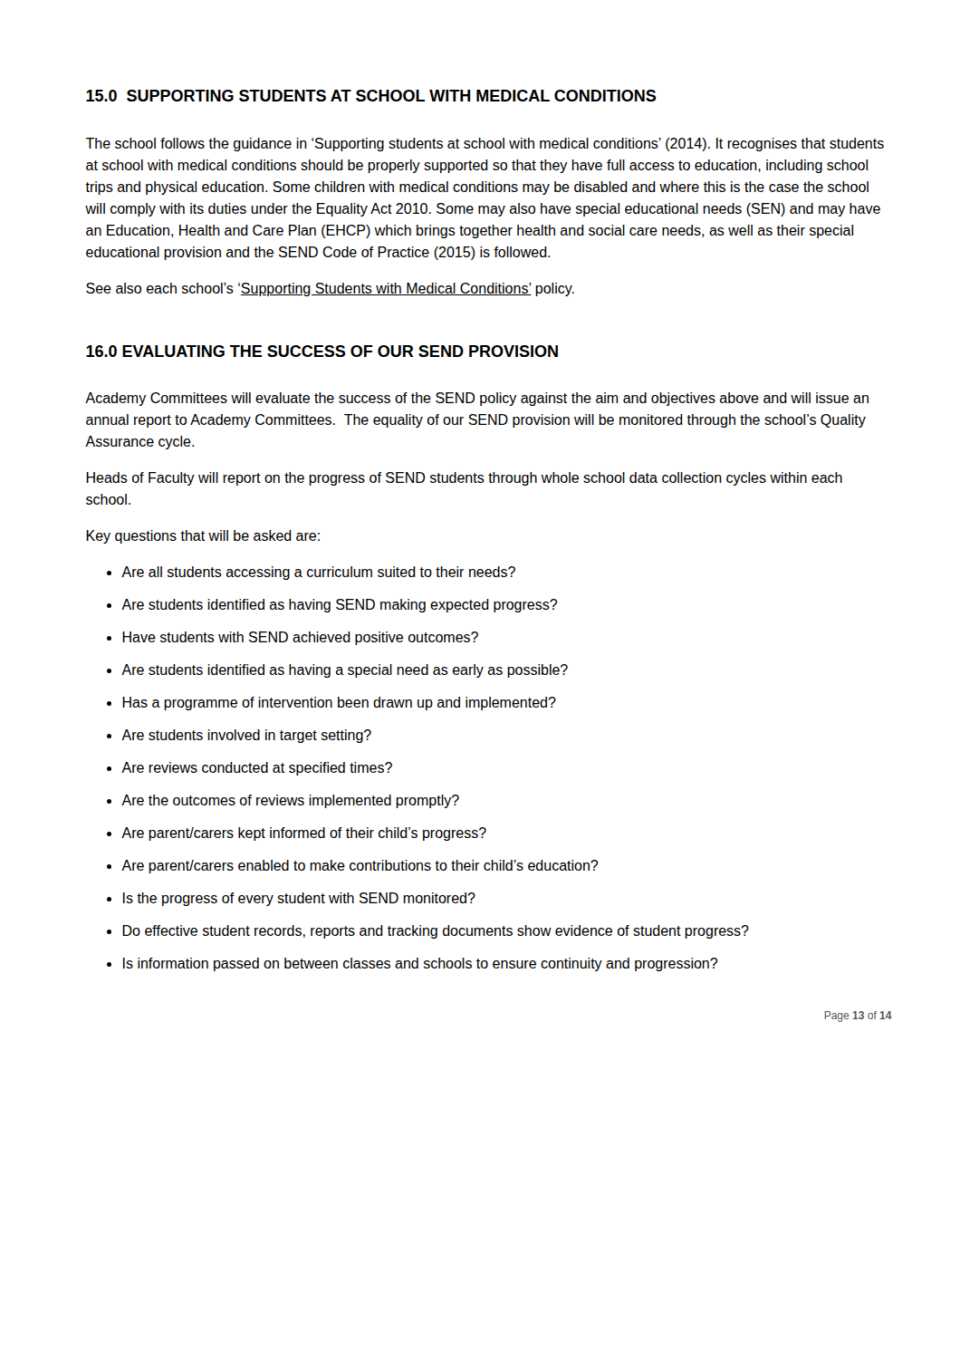15.0 SUPPORTING STUDENTS AT SCHOOL WITH MEDICAL CONDITIONS
The school follows the guidance in ‘Supporting students at school with medical conditions’ (2014). It recognises that students at school with medical conditions should be properly supported so that they have full access to education, including school trips and physical education. Some children with medical conditions may be disabled and where this is the case the school will comply with its duties under the Equality Act 2010. Some may also have special educational needs (SEN) and may have an Education, Health and Care Plan (EHCP) which brings together health and social care needs, as well as their special educational provision and the SEND Code of Practice (2015) is followed.
See also each school’s ‘Supporting Students with Medical Conditions’ policy.
16.0 EVALUATING THE SUCCESS OF OUR SEND PROVISION
Academy Committees will evaluate the success of the SEND policy against the aim and objectives above and will issue an annual report to Academy Committees. The equality of our SEND provision will be monitored through the school’s Quality Assurance cycle.
Heads of Faculty will report on the progress of SEND students through whole school data collection cycles within each school.
Key questions that will be asked are:
Are all students accessing a curriculum suited to their needs?
Are students identified as having SEND making expected progress?
Have students with SEND achieved positive outcomes?
Are students identified as having a special need as early as possible?
Has a programme of intervention been drawn up and implemented?
Are students involved in target setting?
Are reviews conducted at specified times?
Are the outcomes of reviews implemented promptly?
Are parent/carers kept informed of their child’s progress?
Are parent/carers enabled to make contributions to their child’s education?
Is the progress of every student with SEND monitored?
Do effective student records, reports and tracking documents show evidence of student progress?
Is information passed on between classes and schools to ensure continuity and progression?
Page 13 of 14